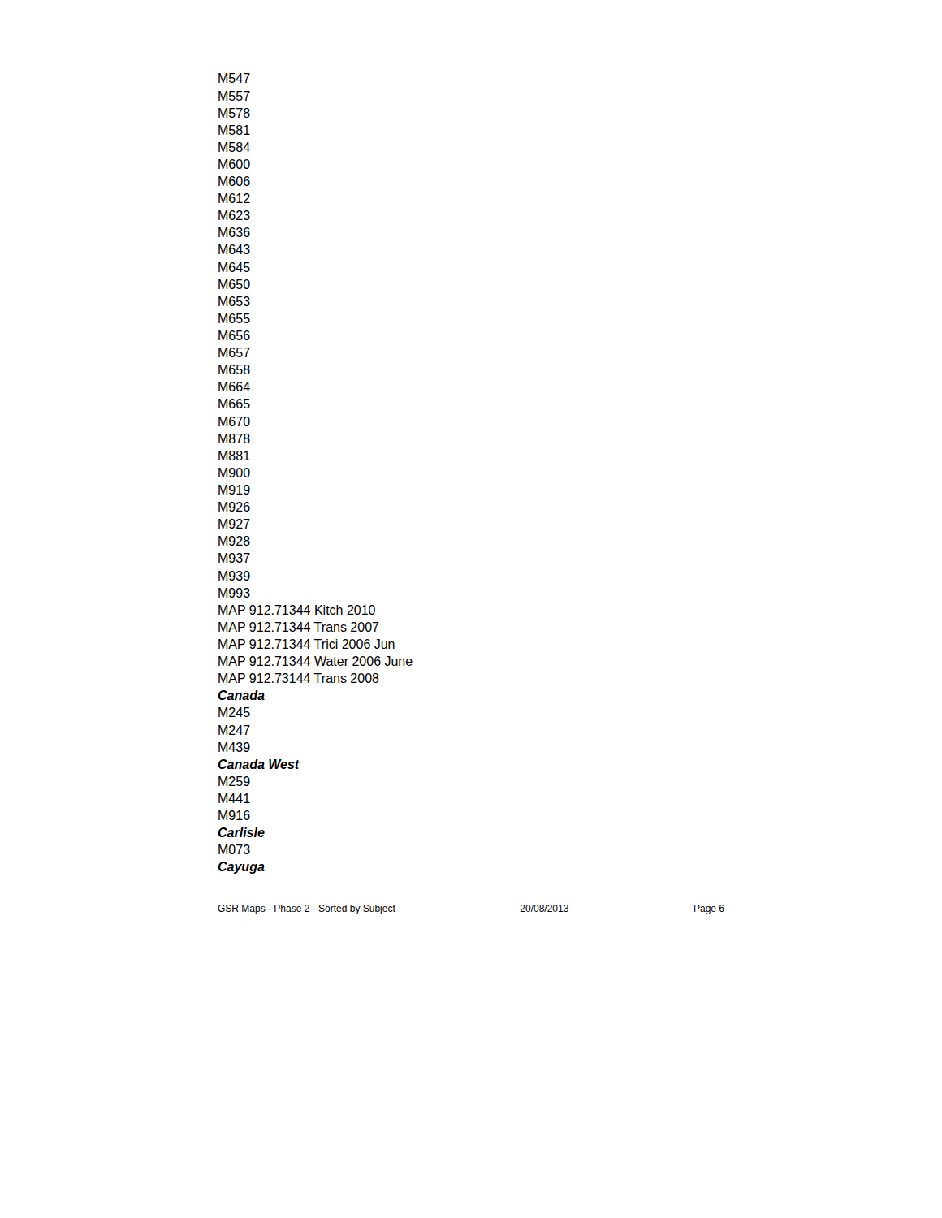M547
M557
M578
M581
M584
M600
M606
M612
M623
M636
M643
M645
M650
M653
M655
M656
M657
M658
M664
M665
M670
M878
M881
M900
M919
M926
M927
M928
M937
M939
M993
MAP 912.71344 Kitch 2010
MAP 912.71344 Trans 2007
MAP 912.71344 Trici 2006 Jun
MAP 912.71344 Water 2006 June
MAP 912.73144 Trans 2008
Canada
M245
M247
M439
Canada West
M259
M441
M916
Carlisle
M073
Cayuga
GSR Maps - Phase 2 - Sorted by Subject
20/08/2013
Page 6